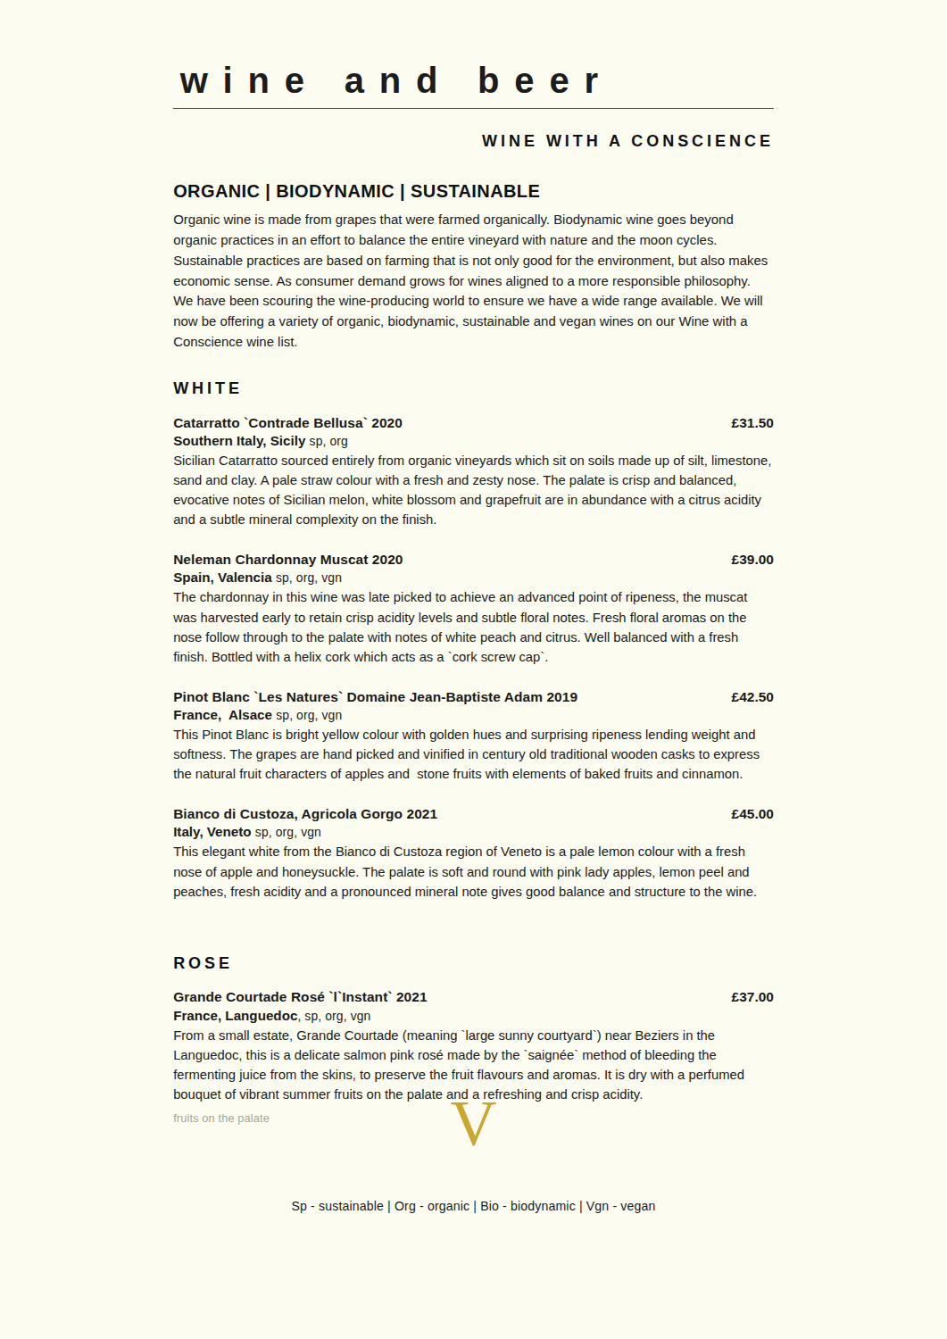wine and beer
WINE WITH A CONSCIENCE
ORGANIC | BIODYNAMIC | SUSTAINABLE
Organic wine is made from grapes that were farmed organically. Biodynamic wine goes beyond organic practices in an effort to balance the entire vineyard with nature and the moon cycles. Sustainable practices are based on farming that is not only good for the environment, but also makes economic sense. As consumer demand grows for wines aligned to a more responsible philosophy. We have been scouring the wine-producing world to ensure we have a wide range available. We will now be offering a variety of organic, biodynamic, sustainable and vegan wines on our Wine with a Conscience wine list.
WHITE
Catarratto `Contrade Bellusa` 2020
£31.50
Southern Italy, Sicily sp, org
Sicilian Catarratto sourced entirely from organic vineyards which sit on soils made up of silt, limestone, sand and clay. A pale straw colour with a fresh and zesty nose. The palate is crisp and balanced, evocative notes of Sicilian melon, white blossom and grapefruit are in abundance with a citrus acidity and a subtle mineral complexity on the finish.
Neleman Chardonnay Muscat 2020
£39.00
Spain, Valencia sp, org, vgn
The chardonnay in this wine was late picked to achieve an advanced point of ripeness, the muscat was harvested early to retain crisp acidity levels and subtle floral notes. Fresh floral aromas on the nose follow through to the palate with notes of white peach and citrus. Well balanced with a fresh finish. Bottled with a helix cork which acts as a `cork screw cap`.
Pinot Blanc `Les Natures` Domaine Jean-Baptiste Adam 2019
£42.50
France, Alsace sp, org, vgn
This Pinot Blanc is bright yellow colour with golden hues and surprising ripeness lending weight and softness. The grapes are hand picked and vinified in century old traditional wooden casks to express the natural fruit characters of apples and stone fruits with elements of baked fruits and cinnamon.
Bianco di Custoza, Agricola Gorgo 2021
£45.00
Italy, Veneto sp, org, vgn
This elegant white from the Bianco di Custoza region of Veneto is a pale lemon colour with a fresh nose of apple and honeysuckle. The palate is soft and round with pink lady apples, lemon peel and peaches, fresh acidity and a pronounced mineral note gives good balance and structure to the wine.
ROSE
Grande Courtade Rosé `l`Instant` 2021
£37.00
France, Languedoc, sp, org, vgn
From a small estate, Grande Courtade (meaning `large sunny courtyard`) near Beziers in the Languedoc, this is a delicate salmon pink rosé made by the `saignée` method of bleeding the fermenting juice from the skins, to preserve the fruit flavours and aromas. It is dry with a perfumed bouquet of vibrant summer fruits on the palate and a refreshing and crisp acidity.
fruits on the palate
V
Sp - sustainable | Org - organic | Bio - biodynamic | Vgn - vegan